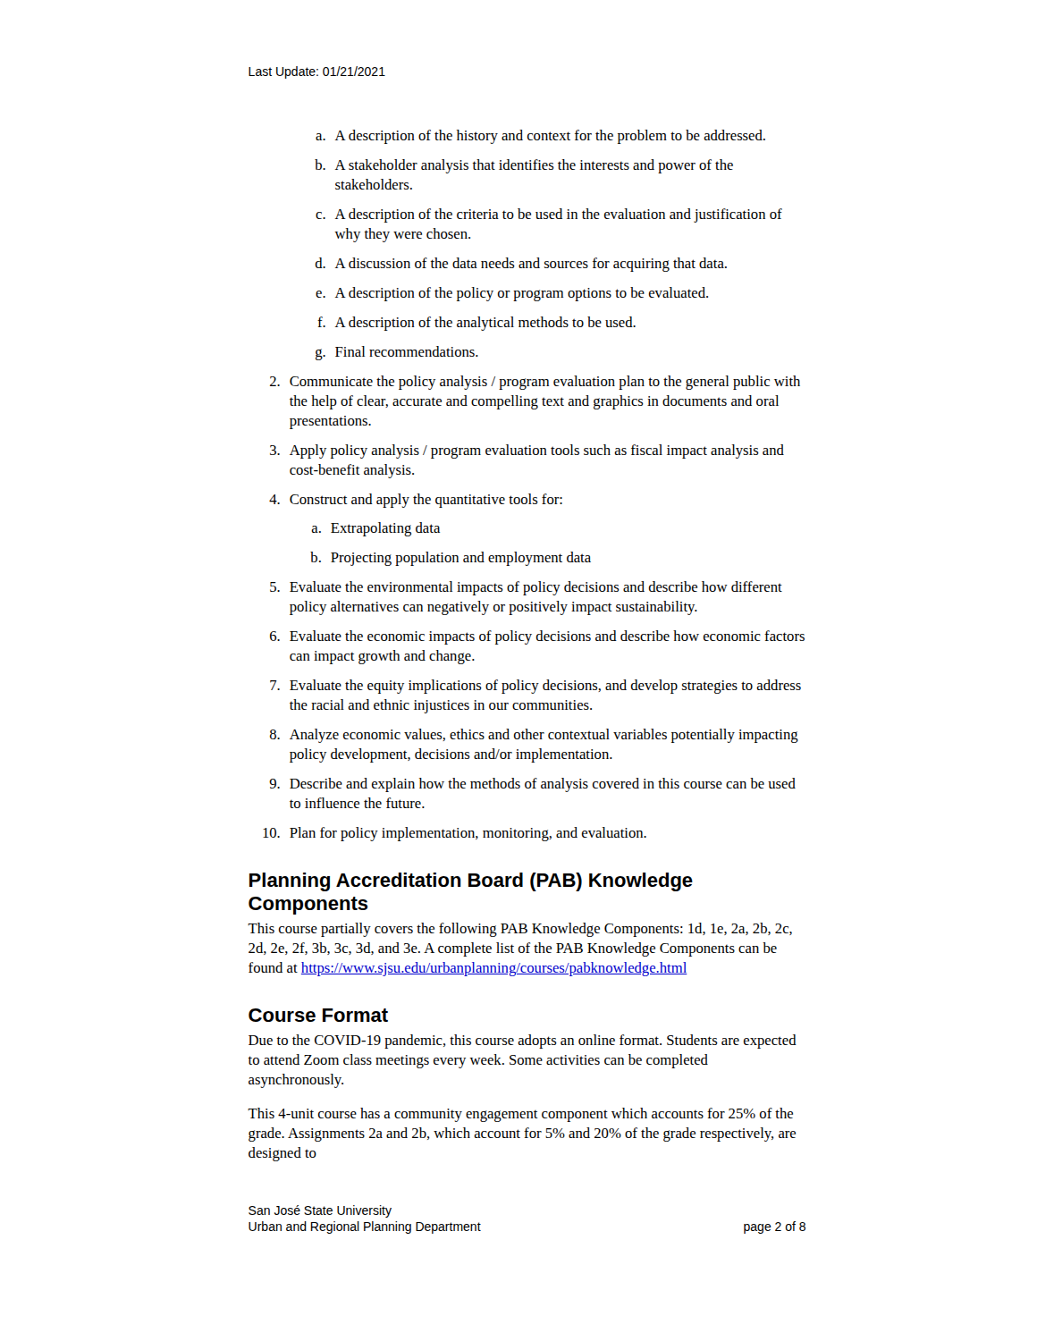Last Update: 01/21/2021
A description of the history and context for the problem to be addressed.
A stakeholder analysis that identifies the interests and power of the stakeholders.
A description of the criteria to be used in the evaluation and justification of why they were chosen.
A discussion of the data needs and sources for acquiring that data.
A description of the policy or program options to be evaluated.
A description of the analytical methods to be used.
Final recommendations.
Communicate the policy analysis / program evaluation plan to the general public with the help of clear, accurate and compelling text and graphics in documents and oral presentations.
Apply policy analysis / program evaluation tools such as fiscal impact analysis and cost-benefit analysis.
Construct and apply the quantitative tools for:
Extrapolating data
Projecting population and employment data
Evaluate the environmental impacts of policy decisions and describe how different policy alternatives can negatively or positively impact sustainability.
Evaluate the economic impacts of policy decisions and describe how economic factors can impact growth and change.
Evaluate the equity implications of policy decisions, and develop strategies to address the racial and ethnic injustices in our communities.
Analyze economic values, ethics and other contextual variables potentially impacting policy development, decisions and/or implementation.
Describe and explain how the methods of analysis covered in this course can be used to influence the future.
Plan for policy implementation, monitoring, and evaluation.
Planning Accreditation Board (PAB) Knowledge Components
This course partially covers the following PAB Knowledge Components: 1d, 1e, 2a, 2b, 2c, 2d, 2e, 2f, 3b, 3c, 3d, and 3e. A complete list of the PAB Knowledge Components can be found at https://www.sjsu.edu/urbanplanning/courses/pabknowledge.html
Course Format
Due to the COVID-19 pandemic, this course adopts an online format. Students are expected to attend Zoom class meetings every week. Some activities can be completed asynchronously.
This 4-unit course has a community engagement component which accounts for 25% of the grade. Assignments 2a and 2b, which account for 5% and 20% of the grade respectively, are designed to
San José State University
Urban and Regional Planning Department
page 2 of 8